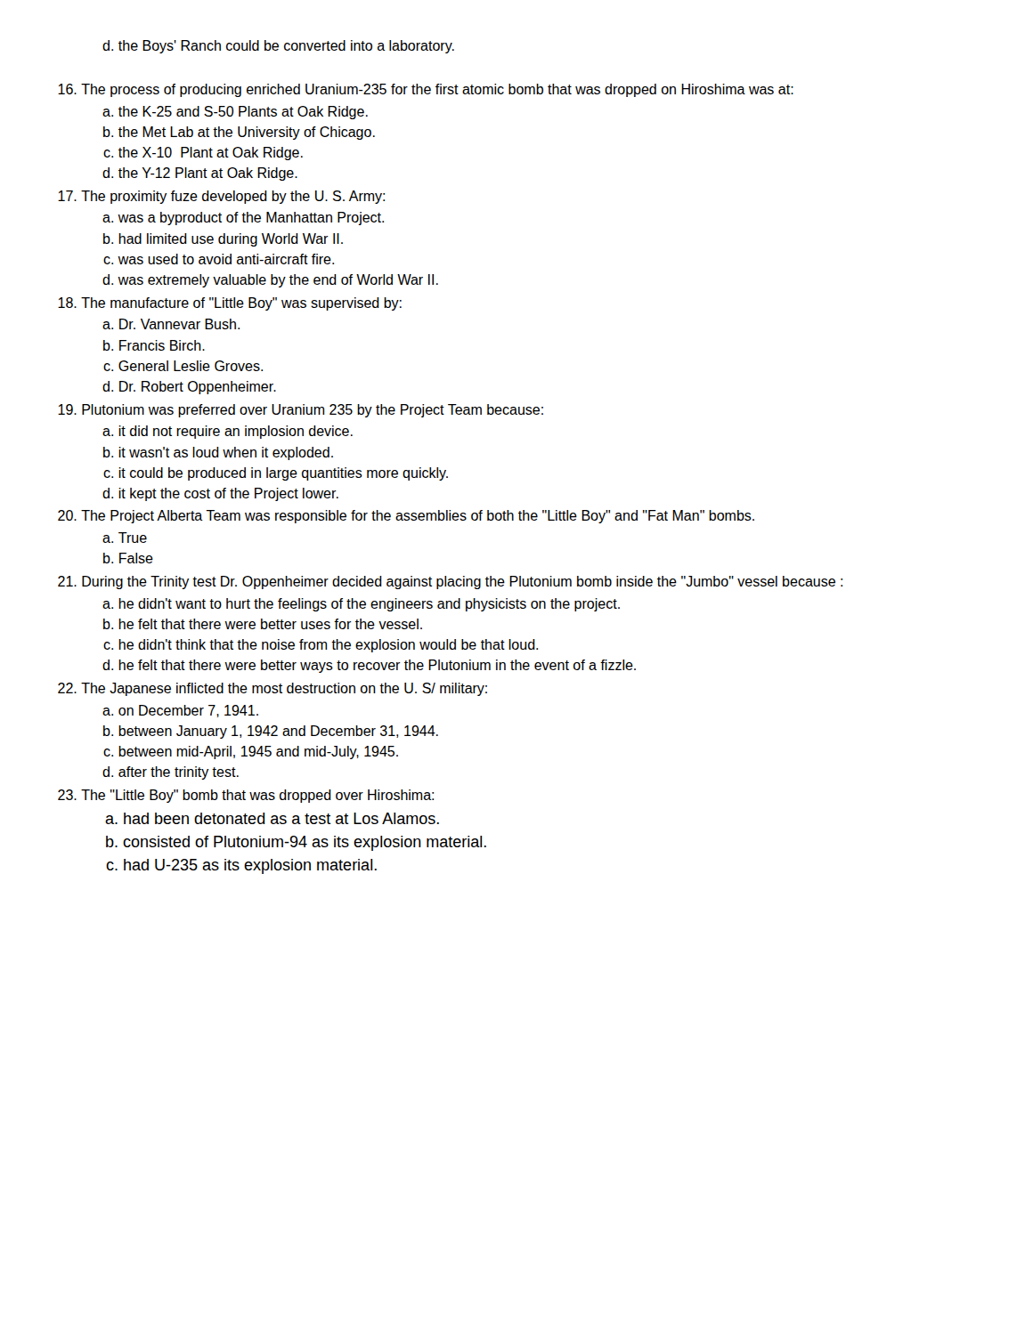the Boys' Ranch could be converted into a laboratory.
The process of producing enriched Uranium-235 for the first atomic bomb that was dropped on Hiroshima was at:
the K-25 and S-50 Plants at Oak Ridge.
the Met Lab at the University of Chicago.
the X-10 Plant at Oak Ridge.
the Y-12 Plant at Oak Ridge.
The proximity fuze developed by the U. S. Army:
was a byproduct of the Manhattan Project.
had limited use during World War II.
was used to avoid anti-aircraft fire.
was extremely valuable by the end of World War II.
The manufacture of "Little Boy" was supervised by:
Dr. Vannevar Bush.
Francis Birch.
General Leslie Groves.
Dr. Robert Oppenheimer.
Plutonium was preferred over Uranium 235 by the Project Team because:
it did not require an implosion device.
it wasn't as loud when it exploded.
it could be produced in large quantities more quickly.
it kept the cost of the Project lower.
The Project Alberta Team was responsible for the assemblies of both the "Little Boy" and "Fat Man" bombs.
True
False
During the Trinity test Dr. Oppenheimer decided against placing the Plutonium bomb inside the "Jumbo" vessel because :
he didn't want to hurt the feelings of the engineers and physicists on the project.
he felt that there were better uses for the vessel.
he didn't think that the noise from the explosion would be that loud.
he felt that there were better ways to recover the Plutonium in the event of a fizzle.
The Japanese inflicted the most destruction on the U. S/ military:
on December 7, 1941.
between January 1, 1942 and December 31, 1944.
between mid-April, 1945 and mid-July, 1945.
after the trinity test.
The "Little Boy" bomb that was dropped over Hiroshima:
had been detonated as a test at Los Alamos.
consisted of Plutonium-94 as its explosion material.
had U-235 as its explosion material.